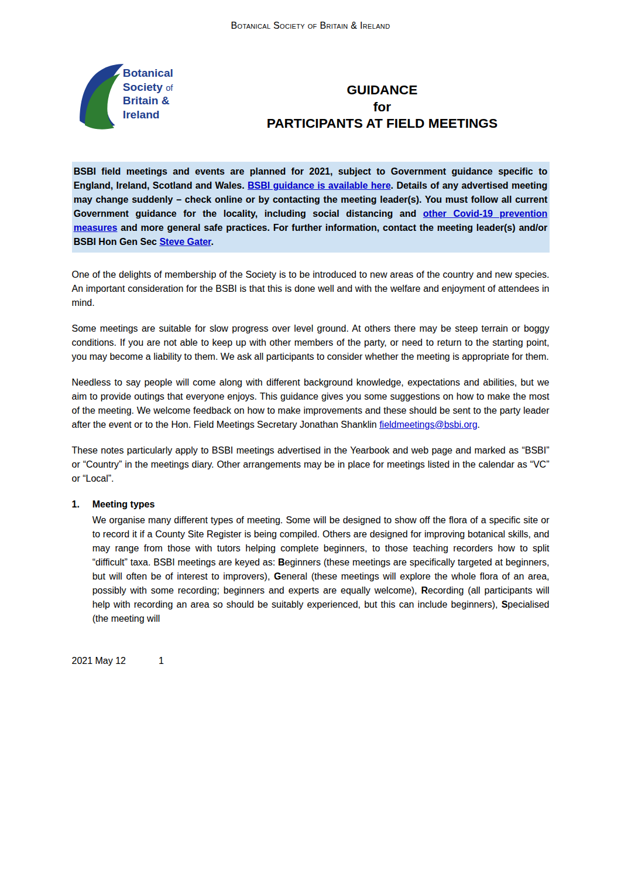Botanical Society of Britain & Ireland
Botanical Society of Britain & Ireland
GUIDANCE
for
PARTICIPANTS AT FIELD MEETINGS
BSBI field meetings and events are planned for 2021, subject to Government guidance specific to England, Ireland, Scotland and Wales. BSBI guidance is available here. Details of any advertised meeting may change suddenly – check online or by contacting the meeting leader(s). You must follow all current Government guidance for the locality, including social distancing and other Covid-19 prevention measures and more general safe practices. For further information, contact the meeting leader(s) and/or BSBI Hon Gen Sec Steve Gater.
One of the delights of membership of the Society is to be introduced to new areas of the country and new species. An important consideration for the BSBI is that this is done well and with the welfare and enjoyment of attendees in mind.
Some meetings are suitable for slow progress over level ground. At others there may be steep terrain or boggy conditions. If you are not able to keep up with other members of the party, or need to return to the starting point, you may become a liability to them. We ask all participants to consider whether the meeting is appropriate for them.
Needless to say people will come along with different background knowledge, expectations and abilities, but we aim to provide outings that everyone enjoys. This guidance gives you some suggestions on how to make the most of the meeting. We welcome feedback on how to make improvements and these should be sent to the party leader after the event or to the Hon. Field Meetings Secretary Jonathan Shanklin fieldmeetings@bsbi.org.
These notes particularly apply to BSBI meetings advertised in the Yearbook and web page and marked as “BSBI” or “Country” in the meetings diary. Other arrangements may be in place for meetings listed in the calendar as “VC” or “Local”.
Meeting types
We organise many different types of meeting. Some will be designed to show off the flora of a specific site or to record it if a County Site Register is being compiled. Others are designed for improving botanical skills, and may range from those with tutors helping complete beginners, to those teaching recorders how to split “difficult” taxa. BSBI meetings are keyed as: Beginners (these meetings are specifically targeted at beginners, but will often be of interest to improvers), General (these meetings will explore the whole flora of an area, possibly with some recording; beginners and experts are equally welcome), Recording (all participants will help with recording an area so should be suitably experienced, but this can include beginners), Specialised (the meeting will
2021 May 12 1